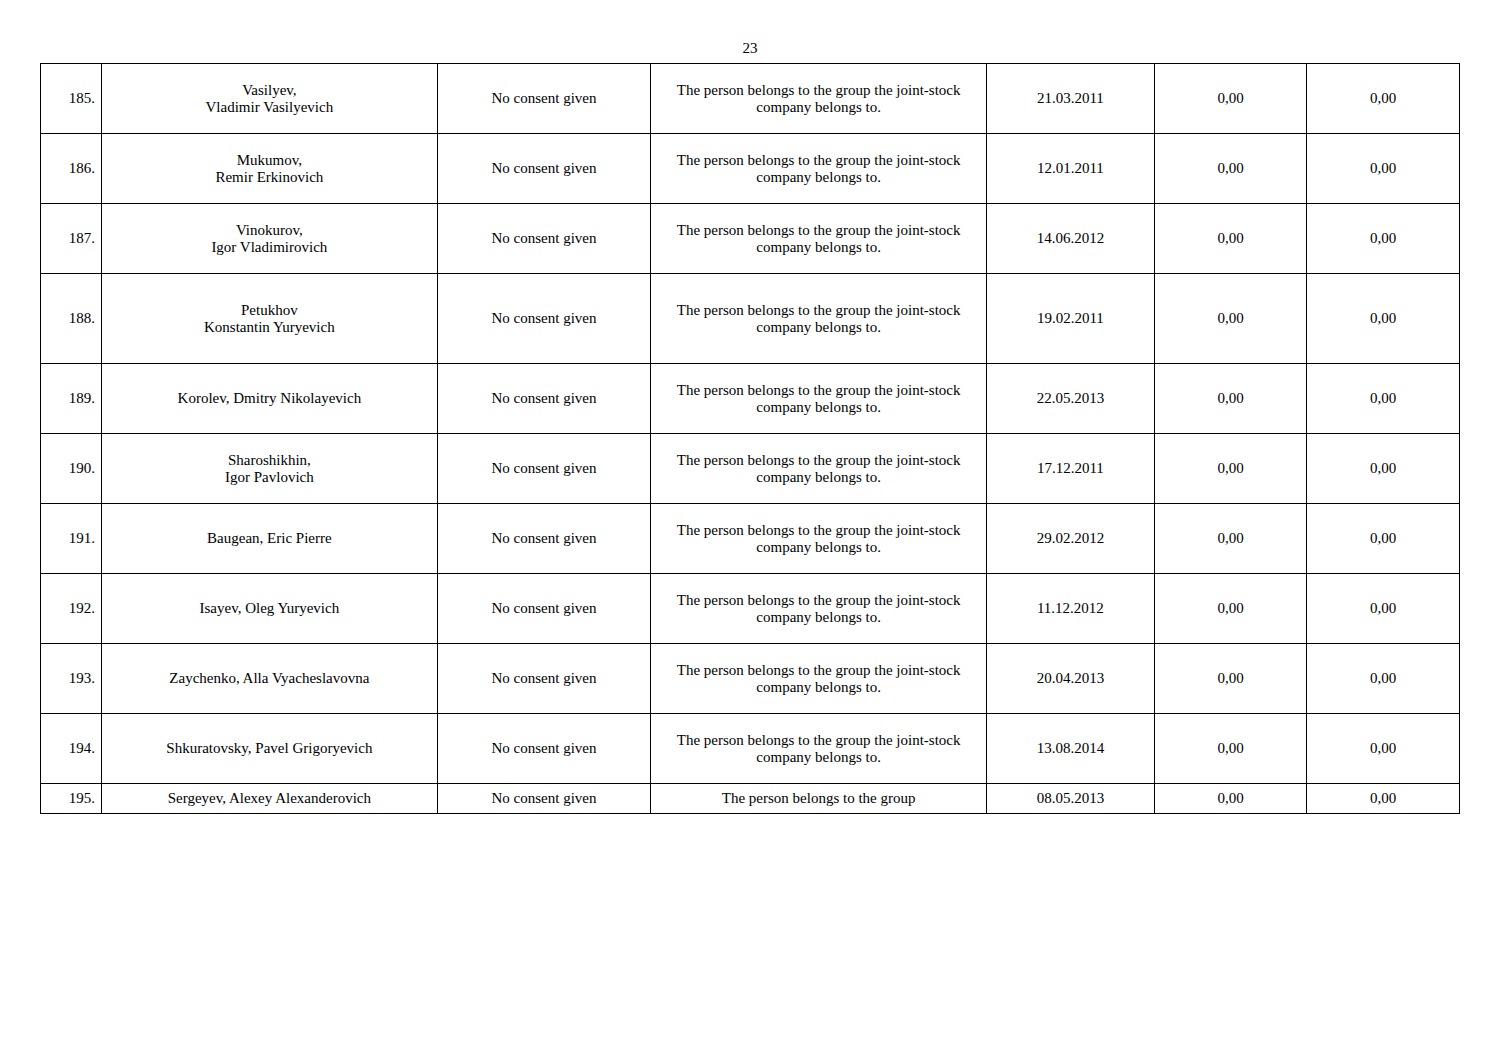23
| 185. | Vasilyev, Vladimir Vasilyevich | No consent given | The person belongs to the group the joint-stock company belongs to. | 21.03.2011 | 0,00 | 0,00 |
| 186. | Mukumov, Remir Erkinovich | No consent given | The person belongs to the group the joint-stock company belongs to. | 12.01.2011 | 0,00 | 0,00 |
| 187. | Vinokurov, Igor Vladimirovich | No consent given | The person belongs to the group the joint-stock company belongs to. | 14.06.2012 | 0,00 | 0,00 |
| 188. | Petukhov Konstantin Yuryevich | No consent given | The person belongs to the group the joint-stock company belongs to. | 19.02.2011 | 0,00 | 0,00 |
| 189. | Korolev, Dmitry Nikolayevich | No consent given | The person belongs to the group the joint-stock company belongs to. | 22.05.2013 | 0,00 | 0,00 |
| 190. | Sharoshikhin, Igor Pavlovich | No consent given | The person belongs to the group the joint-stock company belongs to. | 17.12.2011 | 0,00 | 0,00 |
| 191. | Baugean, Eric Pierre | No consent given | The person belongs to the group the joint-stock company belongs to. | 29.02.2012 | 0,00 | 0,00 |
| 192. | Isayev, Oleg Yuryevich | No consent given | The person belongs to the group the joint-stock company belongs to. | 11.12.2012 | 0,00 | 0,00 |
| 193. | Zaychenko, Alla Vyacheslavovna | No consent given | The person belongs to the group the joint-stock company belongs to. | 20.04.2013 | 0,00 | 0,00 |
| 194. | Shkuratovsky, Pavel Grigoryevich | No consent given | The person belongs to the group the joint-stock company belongs to. | 13.08.2014 | 0,00 | 0,00 |
| 195. | Sergeyev, Alexey Alexanderovich | No consent given | The person belongs to the group | 08.05.2013 | 0,00 | 0,00 |